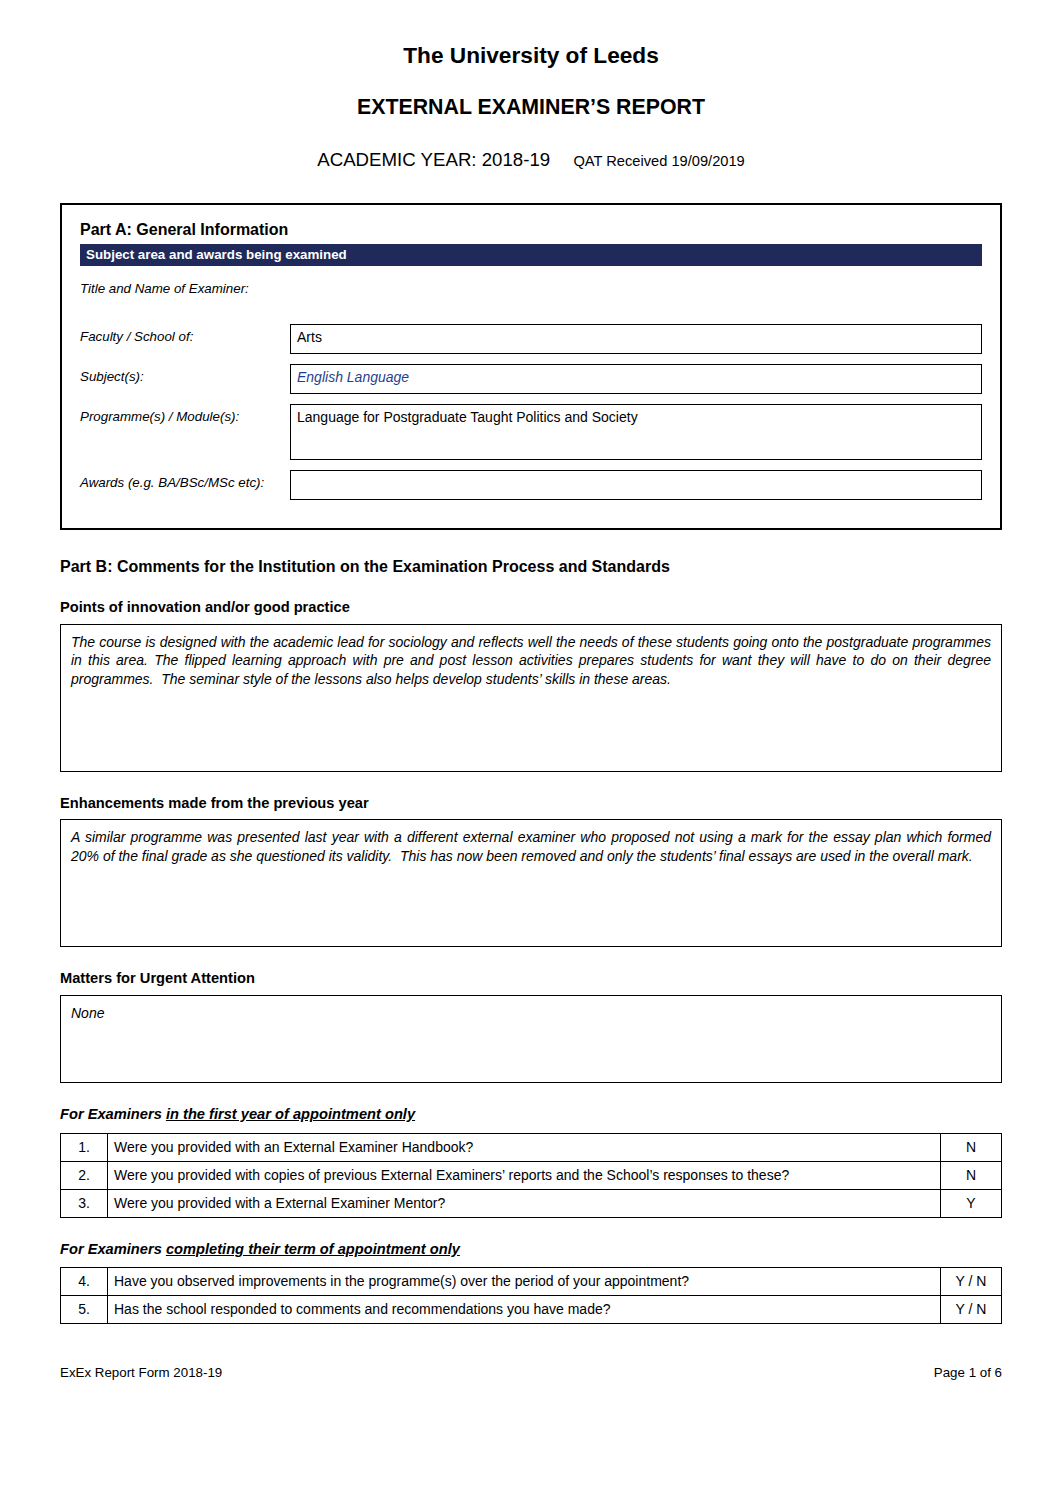The University of Leeds
EXTERNAL EXAMINER’S REPORT
ACADEMIC YEAR: 2018-19 QAT Received 19/09/2019
Part A: General Information
Subject area and awards being examined
Title and Name of Examiner:
Faculty / School of:
Arts
Subject(s):
English Language
Programme(s) / Module(s):
Language for Postgraduate Taught Politics and Society
Awards (e.g. BA/BSc/MSc etc):
Part B: Comments for the Institution on the Examination Process and Standards
Points of innovation and/or good practice
The course is designed with the academic lead for sociology and reflects well the needs of these students going onto the postgraduate programmes in this area. The flipped learning approach with pre and post lesson activities prepares students for want they will have to do on their degree programmes. The seminar style of the lessons also helps develop students’ skills in these areas.
Enhancements made from the previous year
A similar programme was presented last year with a different external examiner who proposed not using a mark for the essay plan which formed 20% of the final grade as she questioned its validity. This has now been removed and only the students’ final essays are used in the overall mark.
Matters for Urgent Attention
None
For Examiners in the first year of appointment only
| 1. | Were you provided with an External Examiner Handbook? | N |
| 2. | Were you provided with copies of previous External Examiners’ reports and the School’s responses to these? | N |
| 3. | Were you provided with a External Examiner Mentor? | Y |
For Examiners completing their term of appointment only
| 4. | Have you observed improvements in the programme(s) over the period of your appointment? | Y / N |
| 5. | Has the school responded to comments and recommendations you have made? | Y / N |
ExEx Report Form 2018-19
Page 1 of 6